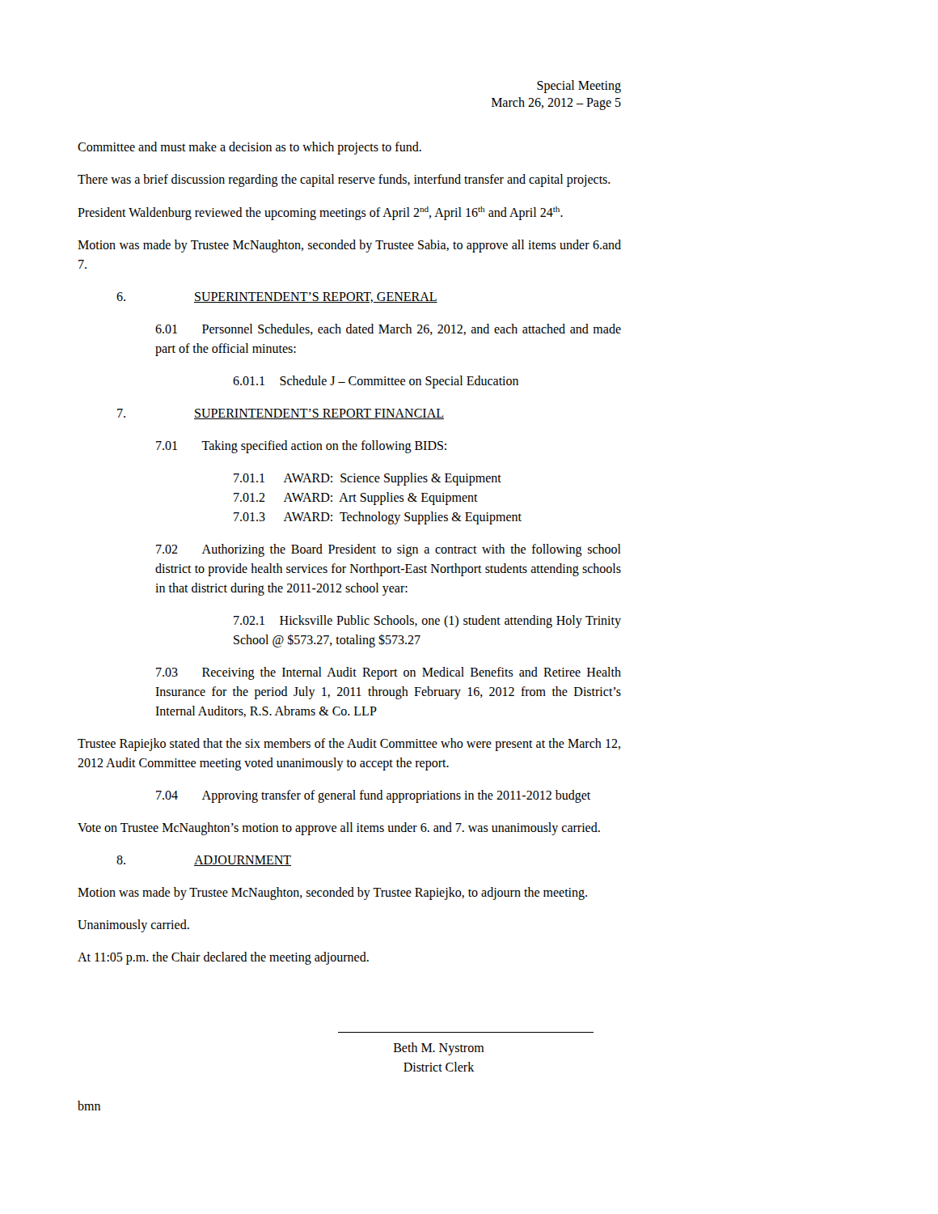Special Meeting
March 26, 2012 – Page 5
Committee and must make a decision as to which projects to fund.
There was a brief discussion regarding the capital reserve funds, interfund transfer and capital projects.
President Waldenburg reviewed the upcoming meetings of April 2nd, April 16th and April 24th.
Motion was made by Trustee McNaughton, seconded by Trustee Sabia, to approve all items under 6.and 7.
6. SUPERINTENDENT’S REPORT, GENERAL
6.01 Personnel Schedules, each dated March 26, 2012, and each attached and made part of the official minutes:
6.01.1 Schedule J – Committee on Special Education
7. SUPERINTENDENT’S REPORT FINANCIAL
7.01 Taking specified action on the following BIDS:
7.01.1 AWARD: Science Supplies & Equipment
7.01.2 AWARD: Art Supplies & Equipment
7.01.3 AWARD: Technology Supplies & Equipment
7.02 Authorizing the Board President to sign a contract with the following school district to provide health services for Northport-East Northport students attending schools in that district during the 2011-2012 school year:
7.02.1 Hicksville Public Schools, one (1) student attending Holy Trinity School @ $573.27, totaling $573.27
7.03 Receiving the Internal Audit Report on Medical Benefits and Retiree Health Insurance for the period July 1, 2011 through February 16, 2012 from the District’s Internal Auditors, R.S. Abrams & Co. LLP
Trustee Rapiejko stated that the six members of the Audit Committee who were present at the March 12, 2012 Audit Committee meeting voted unanimously to accept the report.
7.04 Approving transfer of general fund appropriations in the 2011-2012 budget
Vote on Trustee McNaughton’s motion to approve all items under 6. and 7. was unanimously carried.
8. ADJOURNMENT
Motion was made by Trustee McNaughton, seconded by Trustee Rapiejko, to adjourn the meeting.
Unanimously carried.
At 11:05 p.m. the Chair declared the meeting adjourned.
Beth M. Nystrom
District Clerk
bmn